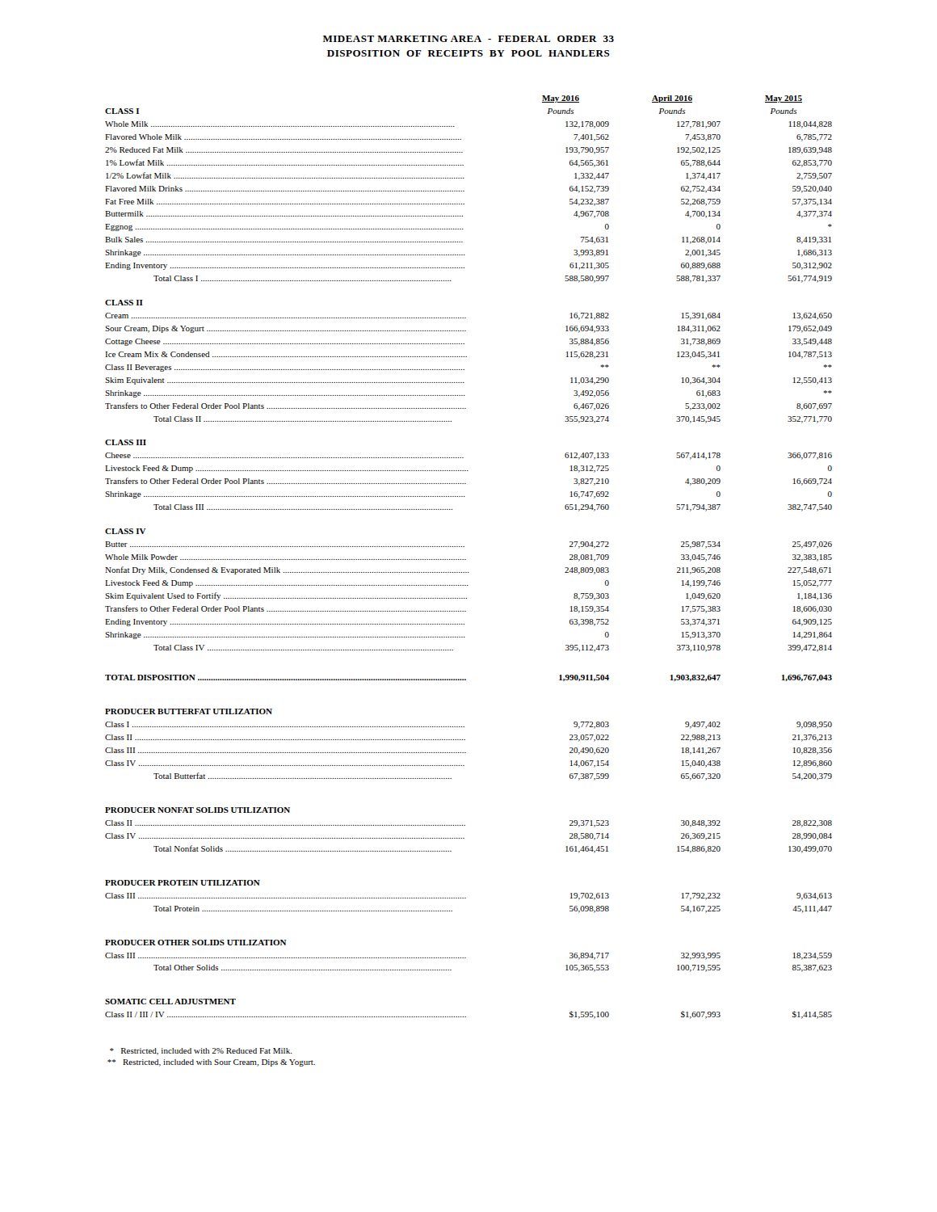MIDEAST MARKETING AREA - FEDERAL ORDER 33
DISPOSITION OF RECEIPTS BY POOL HANDLERS
| | May 2016 | April 2016 | May 2015 |
| CLASS I | Pounds | Pounds | Pounds |
| Whole Milk ......................................................................................................................................... | 132,178,009 | 127,781,907 | 118,044,828 |
| Flavored Whole Milk ............................................................................................................................. | 7,401,562 | 7,453,870 | 6,785,772 |
| 2% Reduced Fat Milk ............................................................................................................................. | 193,790,957 | 192,502,125 | 189,639,948 |
| 1% Lowfat Milk ...................................................................................................................................... | 64,565,361 | 65,788,644 | 62,853,770 |
| 1/2% Lowfat Milk ................................................................................................................................... | 1,332,447 | 1,374,417 | 2,759,507 |
| Flavored Milk Drinks .............................................................................................................................. | 64,152,739 | 62,752,434 | 59,520,040 |
| Fat Free Milk ........................................................................................................................................... | 54,232,387 | 52,268,759 | 57,375,134 |
| Buttermilk ............................................................................................................................................... | 4,967,708 | 4,700,134 | 4,377,374 |
| Eggnog .................................................................................................................................................... | 0 | 0 | * |
| Bulk Sales ............................................................................................................................................... | 754,631 | 11,268,014 | 8,419,331 |
| Shrinkage ................................................................................................................................................. | 3,993,891 | 2,001,345 | 1,686,313 |
| Ending Inventory ..................................................................................................................................... | 61,211,305 | 60,889,688 | 50,312,902 |
| Total Class I ................................................................................................................. | 588,580,997 | 588,781,337 | 561,774,919 |
| CLASS II | | | |
| Cream ....................................................................................................................................................... | 16,721,882 | 15,391,684 | 13,624,650 |
| Sour Cream, Dips & Yogurt ..................................................................................................................... | 166,694,933 | 184,311,062 | 179,652,049 |
| Cottage Cheese ........................................................................................................................................ | 35,884,856 | 31,738,869 | 33,549,448 |
| Ice Cream Mix & Condensed ................................................................................................................... | 115,628,231 | 123,045,341 | 104,787,513 |
| Class II Beverages ................................................................................................................................... | ** | ** | ** |
| Skim Equivalent ...................................................................................................................................... | 11,034,290 | 10,364,304 | 12,550,413 |
| Shrinkage ................................................................................................................................................. | 3,492,056 | 61,683 | ** |
| Transfers to Other Federal Order Pool Plants .......................................................................................... | 6,467,026 | 5,233,002 | 8,607,697 |
| Total Class II ................................................................................................................ | 355,923,274 | 370,145,945 | 352,771,770 |
| CLASS III | | | |
| Cheese ..................................................................................................................................................... | 612,407,133 | 567,414,178 | 366,077,816 |
| Livestock Feed & Dump ........................................................................................................................... | 18,312,725 | 0 | 0 |
| Transfers to Other Federal Order Pool Plants .......................................................................................... | 3,827,210 | 4,380,209 | 16,669,724 |
| Shrinkage ................................................................................................................................................. | 16,747,692 | 0 | 0 |
| Total Class III ............................................................................................................... | 651,294,760 | 571,794,387 | 382,747,540 |
| CLASS IV | | | |
| Butter ....................................................................................................................................................... | 27,904,272 | 25,987,534 | 25,497,026 |
| Whole Milk Powder ................................................................................................................................. | 28,081,709 | 33,045,746 | 32,383,185 |
| Nonfat Dry Milk, Condensed & Evaporated Milk .................................................................................... | 248,809,083 | 211,965,208 | 227,548,671 |
| Livestock Feed & Dump ........................................................................................................................... | 0 | 14,199,746 | 15,052,777 |
| Skim Equivalent Used to Fortify .............................................................................................................. | 8,759,303 | 1,049,620 | 1,184,136 |
| Transfers to Other Federal Order Pool Plants .......................................................................................... | 18,159,354 | 17,575,383 | 18,606,030 |
| Ending Inventory ..................................................................................................................................... | 63,398,752 | 53,374,371 | 64,909,125 |
| Shrinkage ................................................................................................................................................. | 0 | 15,913,370 | 14,291,864 |
| Total Class IV ............................................................................................................... | 395,112,473 | 373,110,978 | 399,472,814 |
| TOTAL DISPOSITION ......................................................................................................................... | 1,990,911,504 | 1,903,832,647 | 1,696,767,043 |
| PRODUCER BUTTERFAT UTILIZATION | | | |
| Class I ...................................................................................................................................................... | 9,772,803 | 9,497,402 | 9,098,950 |
| Class II ..................................................................................................................................................... | 23,057,022 | 22,988,213 | 21,376,213 |
| Class III .................................................................................................................................................... | 20,490,620 | 18,141,267 | 10,828,356 |
| Class IV ................................................................................................................................................... | 14,067,154 | 15,040,438 | 12,896,860 |
| Total Butterfat .............................................................................................................. | 67,387,599 | 65,667,320 | 54,200,379 |
| PRODUCER NONFAT SOLIDS UTILIZATION | | | |
| Class II ..................................................................................................................................................... | 29,371,523 | 30,848,392 | 28,822,308 |
| Class IV ................................................................................................................................................... | 28,580,714 | 26,369,215 | 28,990,084 |
| Total Nonfat Solids ...................................................................................................... | 161,464,451 | 154,886,820 | 130,499,070 |
| PRODUCER PROTEIN UTILIZATION | | | |
| Class III .................................................................................................................................................... | 19,702,613 | 17,792,232 | 9,634,613 |
| Total Protein ................................................................................................................. | 56,098,898 | 54,167,225 | 45,111,447 |
| PRODUCER OTHER SOLIDS UTILIZATION | | | |
| Class III .................................................................................................................................................... | 36,894,717 | 32,993,995 | 18,234,559 |
| Total Other Solids ........................................................................................................ | 105,365,553 | 100,719,595 | 85,387,623 |
| SOMATIC CELL ADJUSTMENT | | | |
| Class II / III / IV ....................................................................................................................................... | $1,595,100 | $1,607,993 | $1,414,585 |
* Restricted, included with 2% Reduced Fat Milk.
** Restricted, included with Sour Cream, Dips & Yogurt.